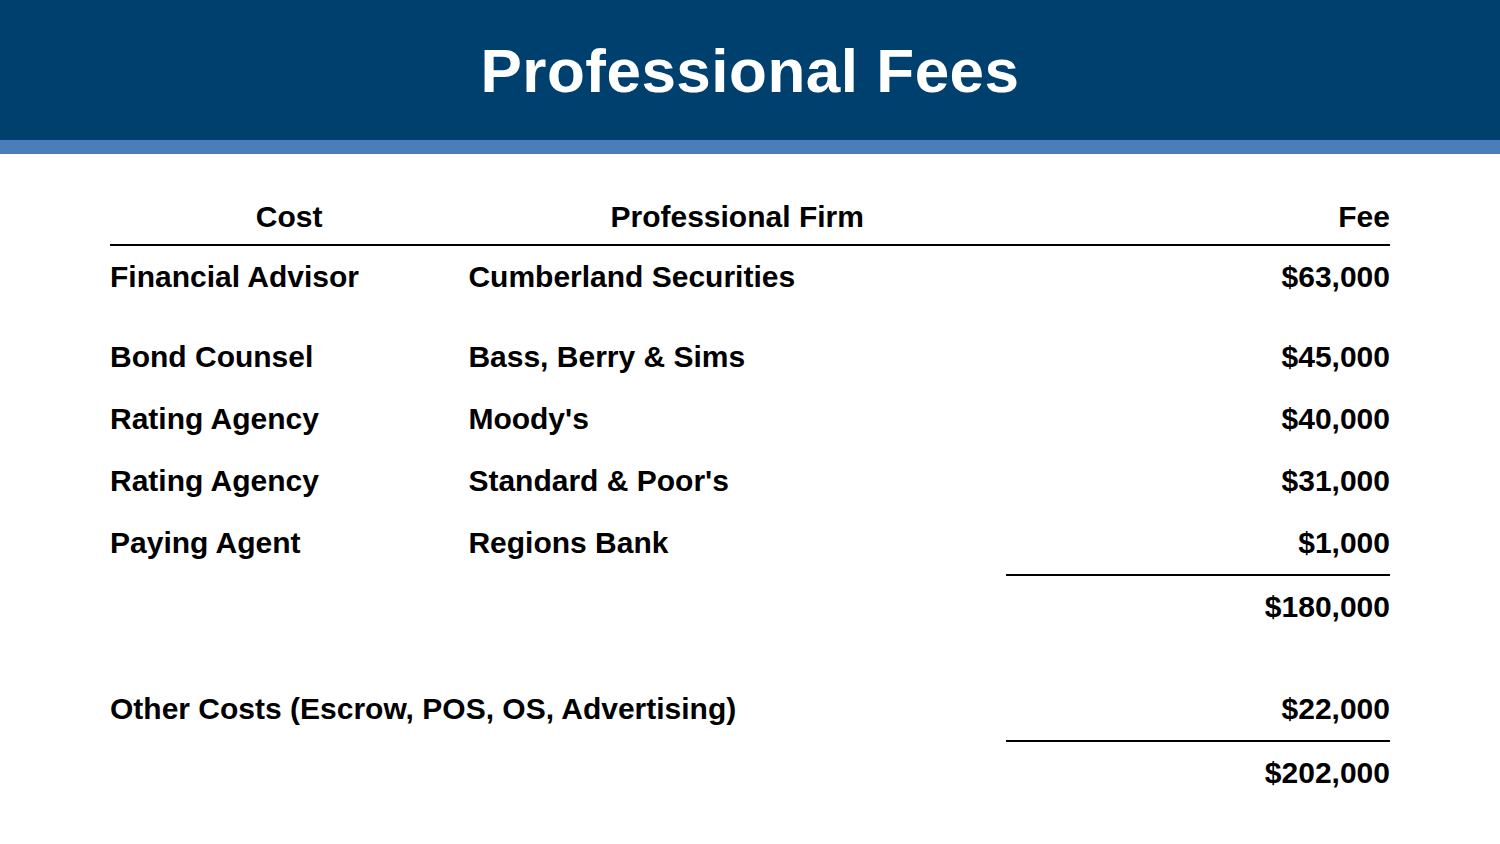Professional Fees
| Cost | Professional Firm | Fee |
| --- | --- | --- |
| Financial Advisor | Cumberland Securities | $63,000 |
| Bond Counsel | Bass, Berry & Sims | $45,000 |
| Rating Agency | Moody's | $40,000 |
| Rating Agency | Standard & Poor's | $31,000 |
| Paying Agent | Regions Bank | $1,000 |
| | | $180,000 |
| Other Costs (Escrow, POS, OS, Advertising) | $22,000 |
| | | $202,000 |